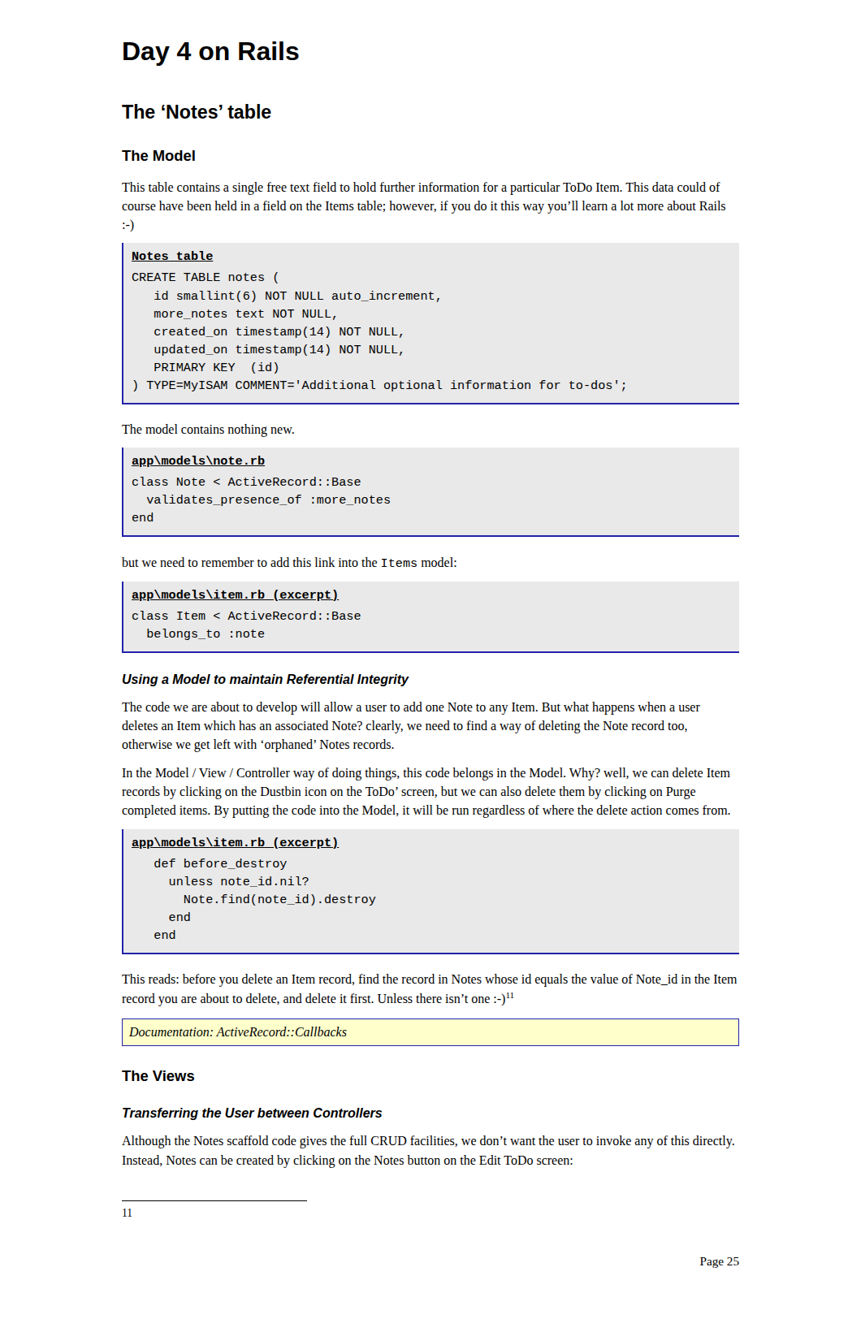Day 4 on Rails
The ‘Notes’ table
The Model
This table contains a single free text field to hold further information for a particular ToDo Item. This data could of course have been held in a field on the Items table; however, if you do it this way you’ll learn a lot more about Rails :-)
Notes table
CREATE TABLE notes (
   id smallint(6) NOT NULL auto_increment,
   more_notes text NOT NULL,
   created_on timestamp(14) NOT NULL,
   updated_on timestamp(14) NOT NULL,
   PRIMARY KEY  (id)
) TYPE=MyISAM COMMENT='Additional optional information for to-dos';
The model contains nothing new.
app\models\note.rb
class Note < ActiveRecord::Base
  validates_presence_of :more_notes
end
but we need to remember to add this link into the Items model:
app\models\item.rb (excerpt)
class Item < ActiveRecord::Base
  belongs_to :note
Using a Model to maintain Referential Integrity
The code we are about to develop will allow a user to add one Note to any Item. But what happens when a user deletes an Item which has an associated Note? clearly, we need to find a way of deleting the Note record too, otherwise we get left with ‘orphaned’ Notes records.
In the Model / View / Controller way of doing things, this code belongs in the Model. Why? well, we can delete Item records by clicking on the Dustbin icon on the ToDo’ screen, but we can also delete them by clicking on Purge completed items. By putting the code into the Model, it will be run regardless of where the delete action comes from.
app\models\item.rb (excerpt)
   def before_destroy
     unless note_id.nil?
       Note.find(note_id).destroy
     end
   end
This reads: before you delete an Item record, find the record in Notes whose id equals the value of Note_id in the Item record you are about to delete, and delete it first. Unless there isn’t one :-)11
Documentation: ActiveRecord::Callbacks
The Views
Transferring the User between Controllers
Although the Notes scaffold code gives the full CRUD facilities, we don’t want the user to invoke any of this directly. Instead, Notes can be created by clicking on the Notes button on the Edit ToDo screen:
11
Page 25